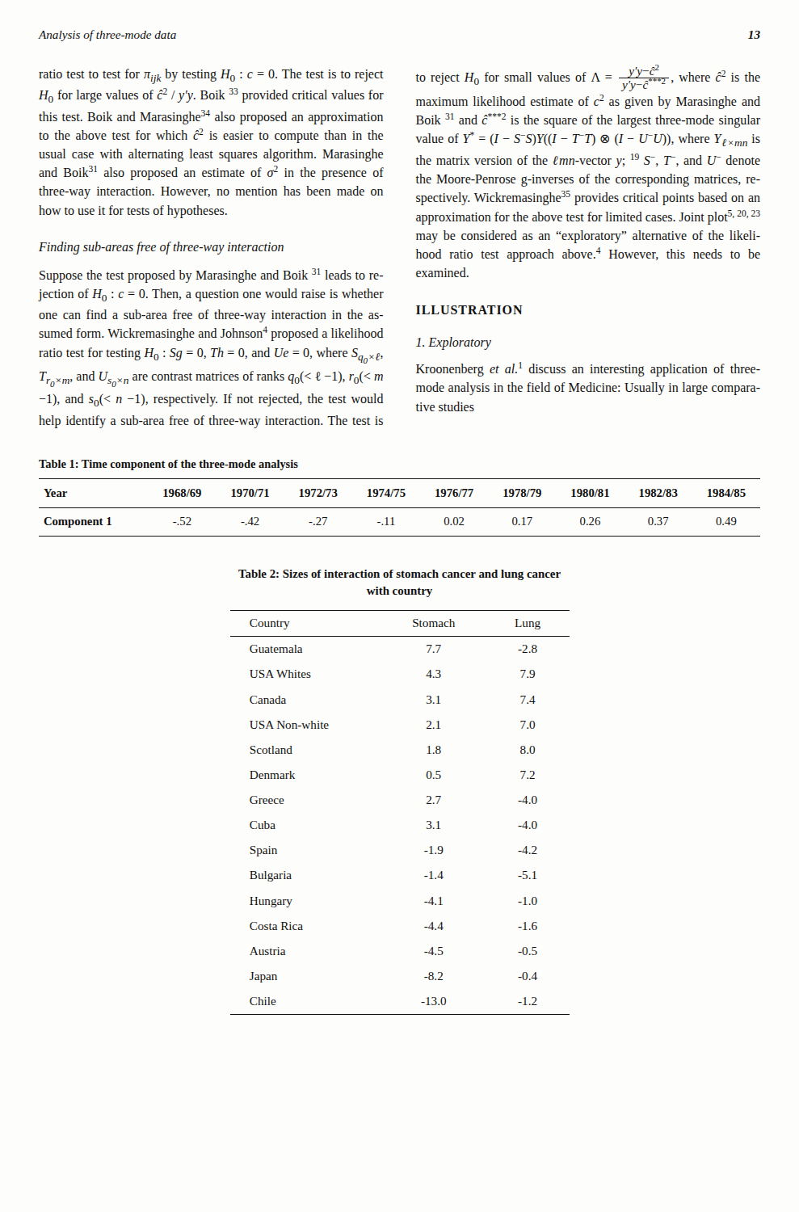Analysis of three-mode data 13
ratio test to test for πijk by testing H0 : c = 0. The test is to reject H0 for large values of ĉ2 / y′y. Boik 33 provided critical values for this test. Boik and Marasinghe34 also proposed an approximation to the above test for which ĉ2 is easier to compute than in the usual case with alternating least squares algorithm. Marasinghe and Boik31 also proposed an estimate of σ2 in the presence of three-way interaction. However, no mention has been made on how to use it for tests of hypotheses.
Finding sub-areas free of three-way interaction
Suppose the test proposed by Marasinghe and Boik 31 leads to rejection of H0 : c = 0. Then, a question one would raise is whether one can find a sub-area free of three-way interaction in the assumed form. Wickremasinghe and Johnson4 proposed a likelihood ratio test for testing H0 : Sg = 0, Th = 0, and Ue = 0, where Sq0×ℓ, Tr0×m, and Us0×n are contrast matrices of ranks q0(< ℓ −1), r0(< m −1), and s0(< n −1), respectively. If not rejected, the test would help identify a sub-area free of three-way interaction. The test is to reject H0 for small values of Λ = y′y−ĉ2 y′y−ĉ***2, where ĉ2 is the maximum likelihood estimate of c2 as given by Marasinghe and Boik 31 and ĉ***2 is the square of the largest three-mode singular value of Y* = (I − S−S)Y((I − T−T) ⊗ (I − U−U)), where Yℓ×mn is the matrix version of the ℓmn-vector y; 19 S−, T−, and U− denote the Moore-Penrose g-inverses of the corresponding matrices, respectively. Wickremasinghe35 provides critical points based on an approximation for the above test for limited cases. Joint plot5, 20, 23 may be considered as an “exploratory” alternative of the likelihood ratio test approach above.4 However, this needs to be examined.
ILLUSTRATION
1. Exploratory
Kroonenberg et al.1 discuss an interesting application of three-mode analysis in the field of Medicine: Usually in large comparative studies
Table 1: Time component of the three-mode analysis
| Year | 1968/69 | 1970/71 | 1972/73 | 1974/75 | 1976/77 | 1978/79 | 1980/81 | 1982/83 | 1984/85 |
| --- | --- | --- | --- | --- | --- | --- | --- | --- | --- |
| Component 1 | -.52 | -.42 | -.27 | -.11 | 0.02 | 0.17 | 0.26 | 0.37 | 0.49 |
Table 2: Sizes of interaction of stomach cancer and lung cancer with country
| Country | Stomach | Lung |
| --- | --- | --- |
| Guatemala | 7.7 | -2.8 |
| USA Whites | 4.3 | 7.9 |
| Canada | 3.1 | 7.4 |
| USA Non-white | 2.1 | 7.0 |
| Scotland | 1.8 | 8.0 |
| Denmark | 0.5 | 7.2 |
| Greece | 2.7 | -4.0 |
| Cuba | 3.1 | -4.0 |
| Spain | -1.9 | -4.2 |
| Bulgaria | -1.4 | -5.1 |
| Hungary | -4.1 | -1.0 |
| Costa Rica | -4.4 | -1.6 |
| Austria | -4.5 | -0.5 |
| Japan | -8.2 | -0.4 |
| Chile | -13.0 | -1.2 |